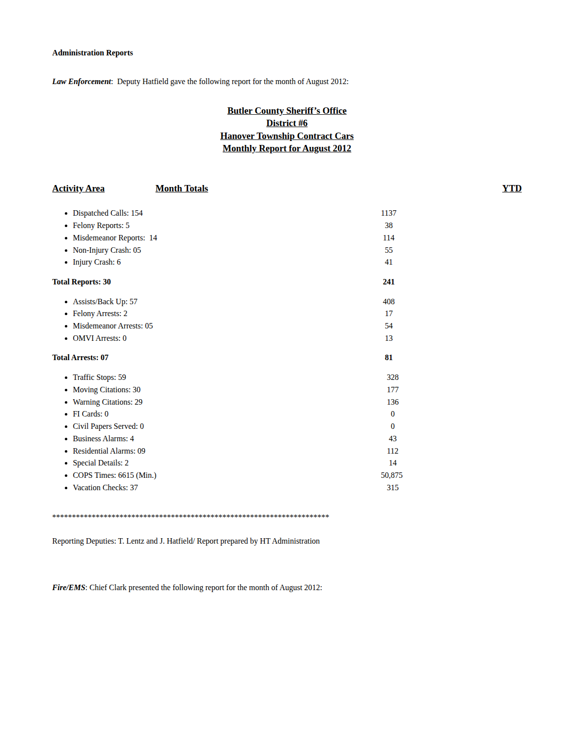Administration Reports
Law Enforcement: Deputy Hatfield gave the following report for the month of August 2012:
Butler County Sheriff’s Office District #6 Hanover Township Contract Cars Monthly Report for August 2012
| Activity Area | Month Totals | YTD |
| --- | --- | --- |
| Dispatched Calls: 154 Felony Reports: 5 Misdemeanor Reports: 14 Non-Injury Crash: 05 Injury Crash: 6 | 1137 38 114 55 41 |
| Total Reports: 30 | 241 |
| Assists/Back Up: 57 Felony Arrests: 2 Misdemeanor Arrests: 05 OMVI Arrests: 0 | 408 17 54 13 |
| Total Arrests: 07 | 81 |
| Traffic Stops: 59 Moving Citations: 30 Warning Citations: 29 FI Cards: 0 Civil Papers Served: 0 Business Alarms: 4 Residential Alarms: 09 Special Details: 2 COPS Times: 6615 (Min.) Vacation Checks: 37 | 328 177 136 0 0 43 112 14 50,875 315 |
**********************************************************************
Reporting Deputies: T. Lentz and J. Hatfield/ Report prepared by HT Administration
Fire/EMS: Chief Clark presented the following report for the month of August 2012: